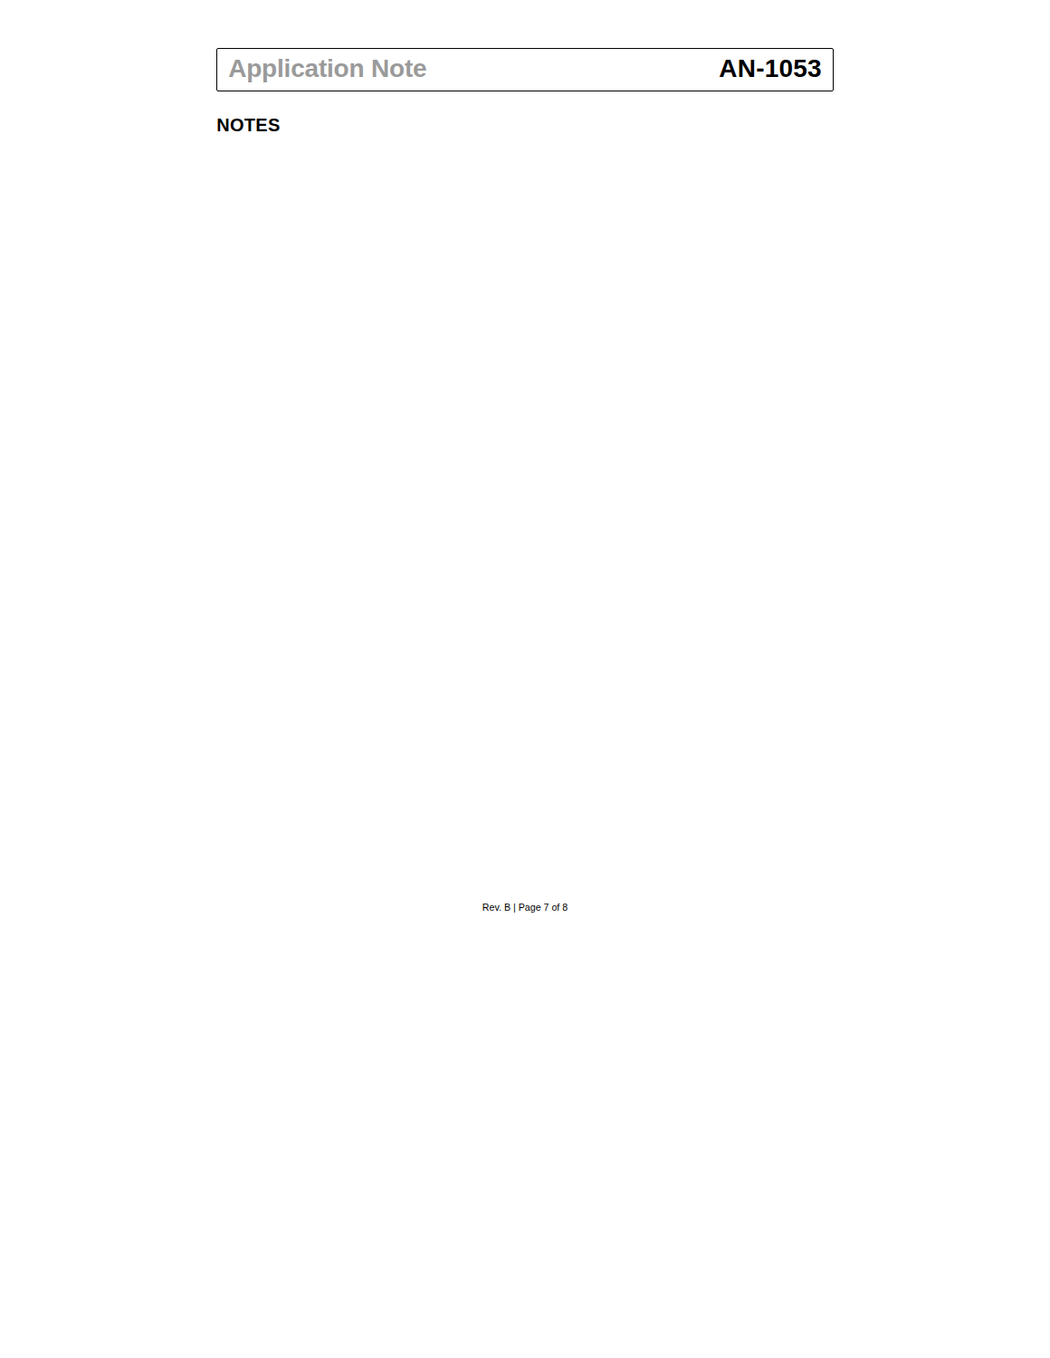Application Note AN-1053
NOTES
Rev. B | Page 7 of 8